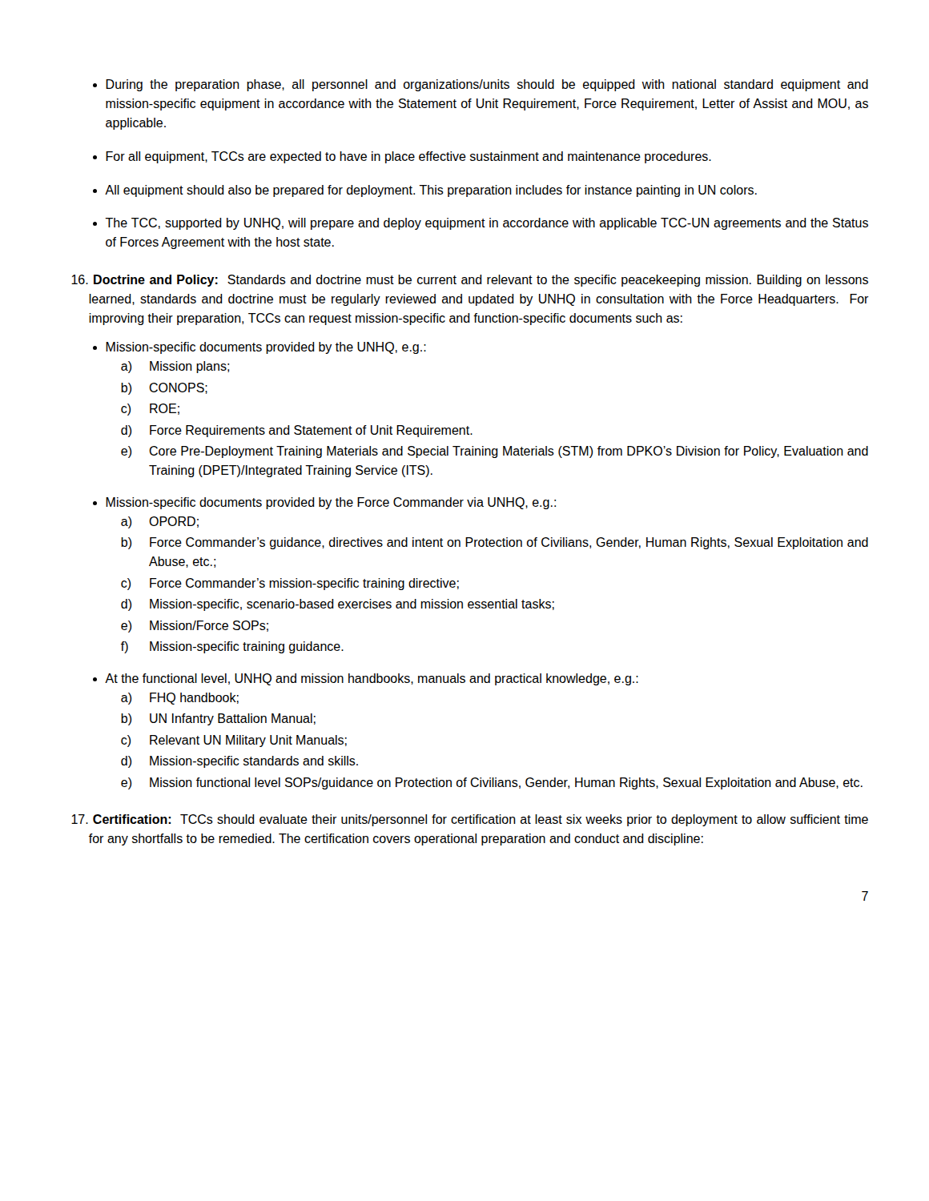During the preparation phase, all personnel and organizations/units should be equipped with national standard equipment and mission-specific equipment in accordance with the Statement of Unit Requirement, Force Requirement, Letter of Assist and MOU, as applicable.
For all equipment, TCCs are expected to have in place effective sustainment and maintenance procedures.
All equipment should also be prepared for deployment. This preparation includes for instance painting in UN colors.
The TCC, supported by UNHQ, will prepare and deploy equipment in accordance with applicable TCC-UN agreements and the Status of Forces Agreement with the host state.
16. Doctrine and Policy: Standards and doctrine must be current and relevant to the specific peacekeeping mission. Building on lessons learned, standards and doctrine must be regularly reviewed and updated by UNHQ in consultation with the Force Headquarters. For improving their preparation, TCCs can request mission-specific and function-specific documents such as:
Mission-specific documents provided by the UNHQ, e.g.:
a) Mission plans;
b) CONOPS;
c) ROE;
d) Force Requirements and Statement of Unit Requirement.
e) Core Pre-Deployment Training Materials and Special Training Materials (STM) from DPKO’s Division for Policy, Evaluation and Training (DPET)/Integrated Training Service (ITS).
Mission-specific documents provided by the Force Commander via UNHQ, e.g.:
a) OPORD;
b) Force Commander’s guidance, directives and intent on Protection of Civilians, Gender, Human Rights, Sexual Exploitation and Abuse, etc.;
c) Force Commander’s mission-specific training directive;
d) Mission-specific, scenario-based exercises and mission essential tasks;
e) Mission/Force SOPs;
f) Mission-specific training guidance.
At the functional level, UNHQ and mission handbooks, manuals and practical knowledge, e.g.:
a) FHQ handbook;
b) UN Infantry Battalion Manual;
c) Relevant UN Military Unit Manuals;
d) Mission-specific standards and skills.
e) Mission functional level SOPs/guidance on Protection of Civilians, Gender, Human Rights, Sexual Exploitation and Abuse, etc.
17. Certification: TCCs should evaluate their units/personnel for certification at least six weeks prior to deployment to allow sufficient time for any shortfalls to be remedied. The certification covers operational preparation and conduct and discipline:
7